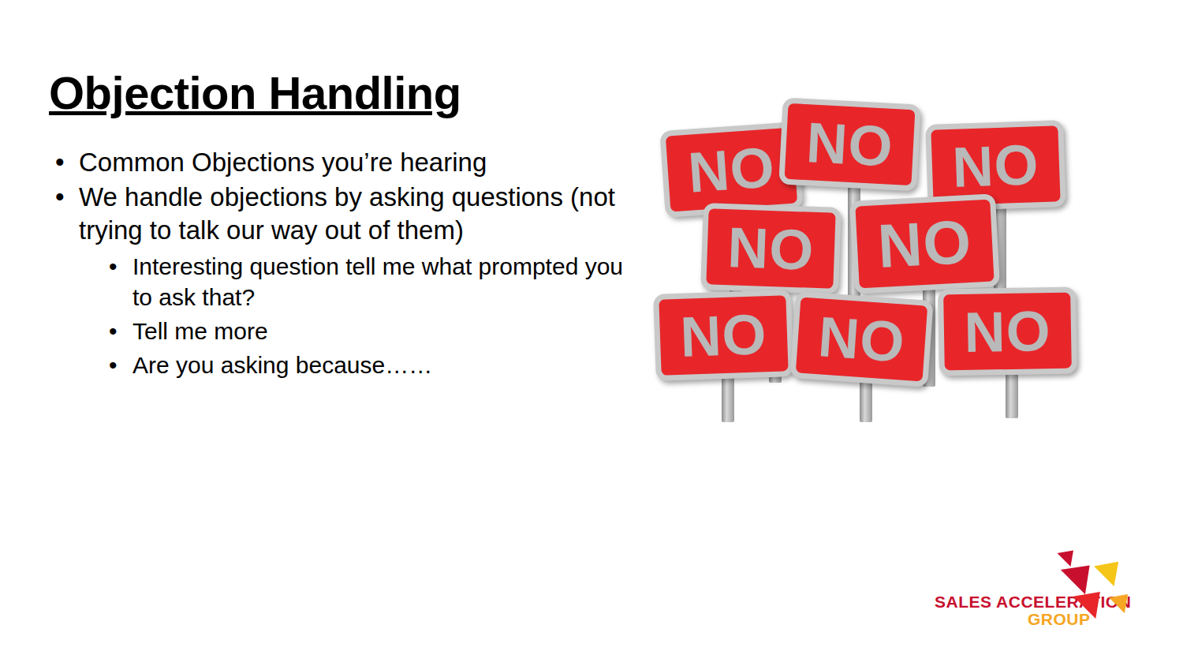Objection Handling
Common Objections you’re hearing
We handle objections by asking questions (not trying to talk our way out of them)
Interesting question tell me what prompted you to ask that?
Tell me more
Are you asking because……
NO
NO
NO
NO
NO
NO
NO
NO
SALES ACCELERATION GROUP